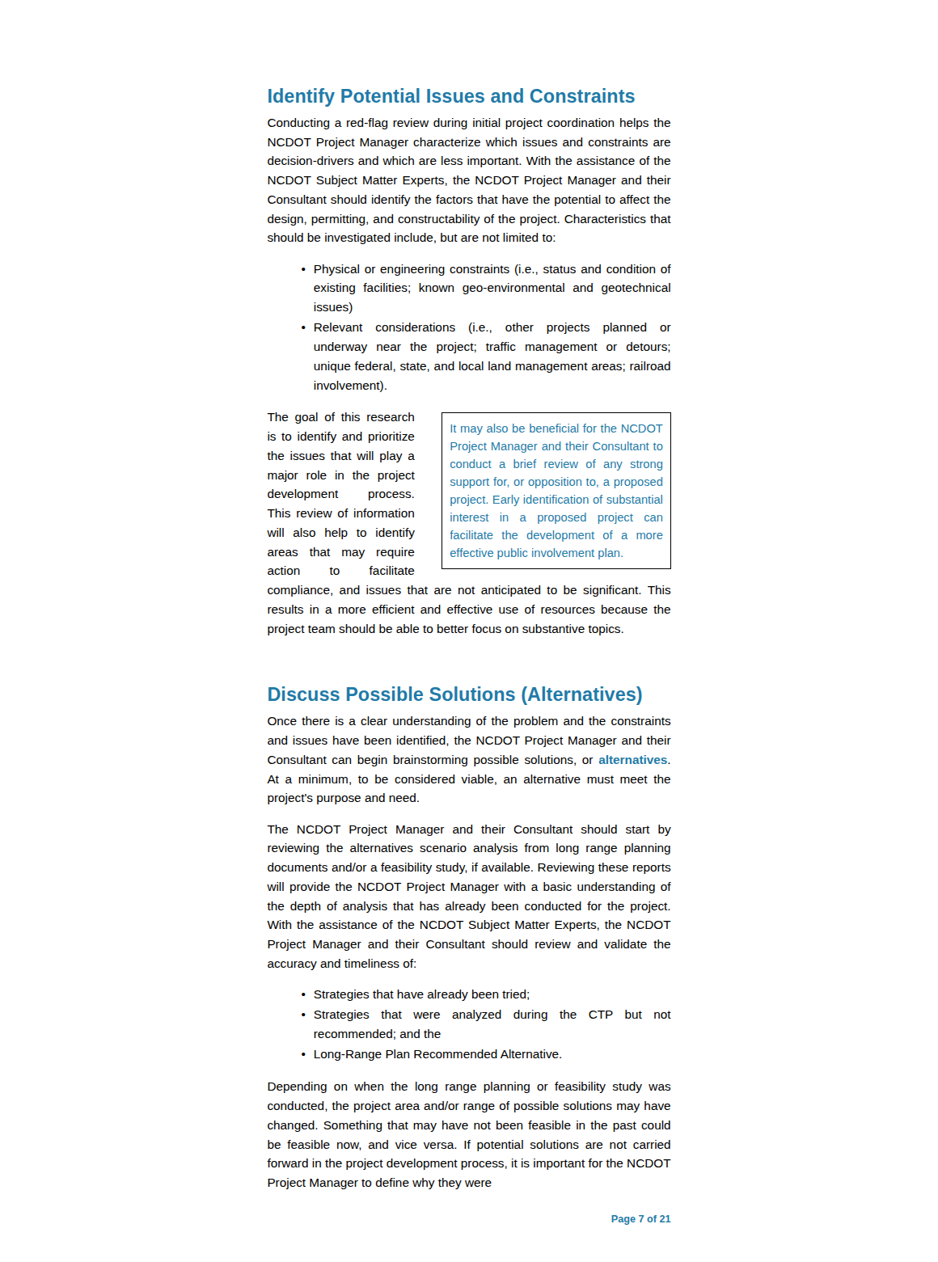Identify Potential Issues and Constraints
Conducting a red-flag review during initial project coordination helps the NCDOT Project Manager characterize which issues and constraints are decision-drivers and which are less important. With the assistance of the NCDOT Subject Matter Experts, the NCDOT Project Manager and their Consultant should identify the factors that have the potential to affect the design, permitting, and constructability of the project. Characteristics that should be investigated include, but are not limited to:
Physical or engineering constraints (i.e., status and condition of existing facilities; known geo-environmental and geotechnical issues)
Relevant considerations (i.e., other projects planned or underway near the project; traffic management or detours; unique federal, state, and local land management areas; railroad involvement).
It may also be beneficial for the NCDOT Project Manager and their Consultant to conduct a brief review of any strong support for, or opposition to, a proposed project. Early identification of substantial interest in a proposed project can facilitate the development of a more effective public involvement plan.
The goal of this research is to identify and prioritize the issues that will play a major role in the project development process. This review of information will also help to identify areas that may require action to facilitate compliance, and issues that are not anticipated to be significant. This results in a more efficient and effective use of resources because the project team should be able to better focus on substantive topics.
Discuss Possible Solutions (Alternatives)
Once there is a clear understanding of the problem and the constraints and issues have been identified, the NCDOT Project Manager and their Consultant can begin brainstorming possible solutions, or alternatives. At a minimum, to be considered viable, an alternative must meet the project's purpose and need.
The NCDOT Project Manager and their Consultant should start by reviewing the alternatives scenario analysis from long range planning documents and/or a feasibility study, if available. Reviewing these reports will provide the NCDOT Project Manager with a basic understanding of the depth of analysis that has already been conducted for the project. With the assistance of the NCDOT Subject Matter Experts, the NCDOT Project Manager and their Consultant should review and validate the accuracy and timeliness of:
Strategies that have already been tried;
Strategies that were analyzed during the CTP but not recommended; and the
Long-Range Plan Recommended Alternative.
Depending on when the long range planning or feasibility study was conducted, the project area and/or range of possible solutions may have changed. Something that may have not been feasible in the past could be feasible now, and vice versa. If potential solutions are not carried forward in the project development process, it is important for the NCDOT Project Manager to define why they were
Page 7 of 21